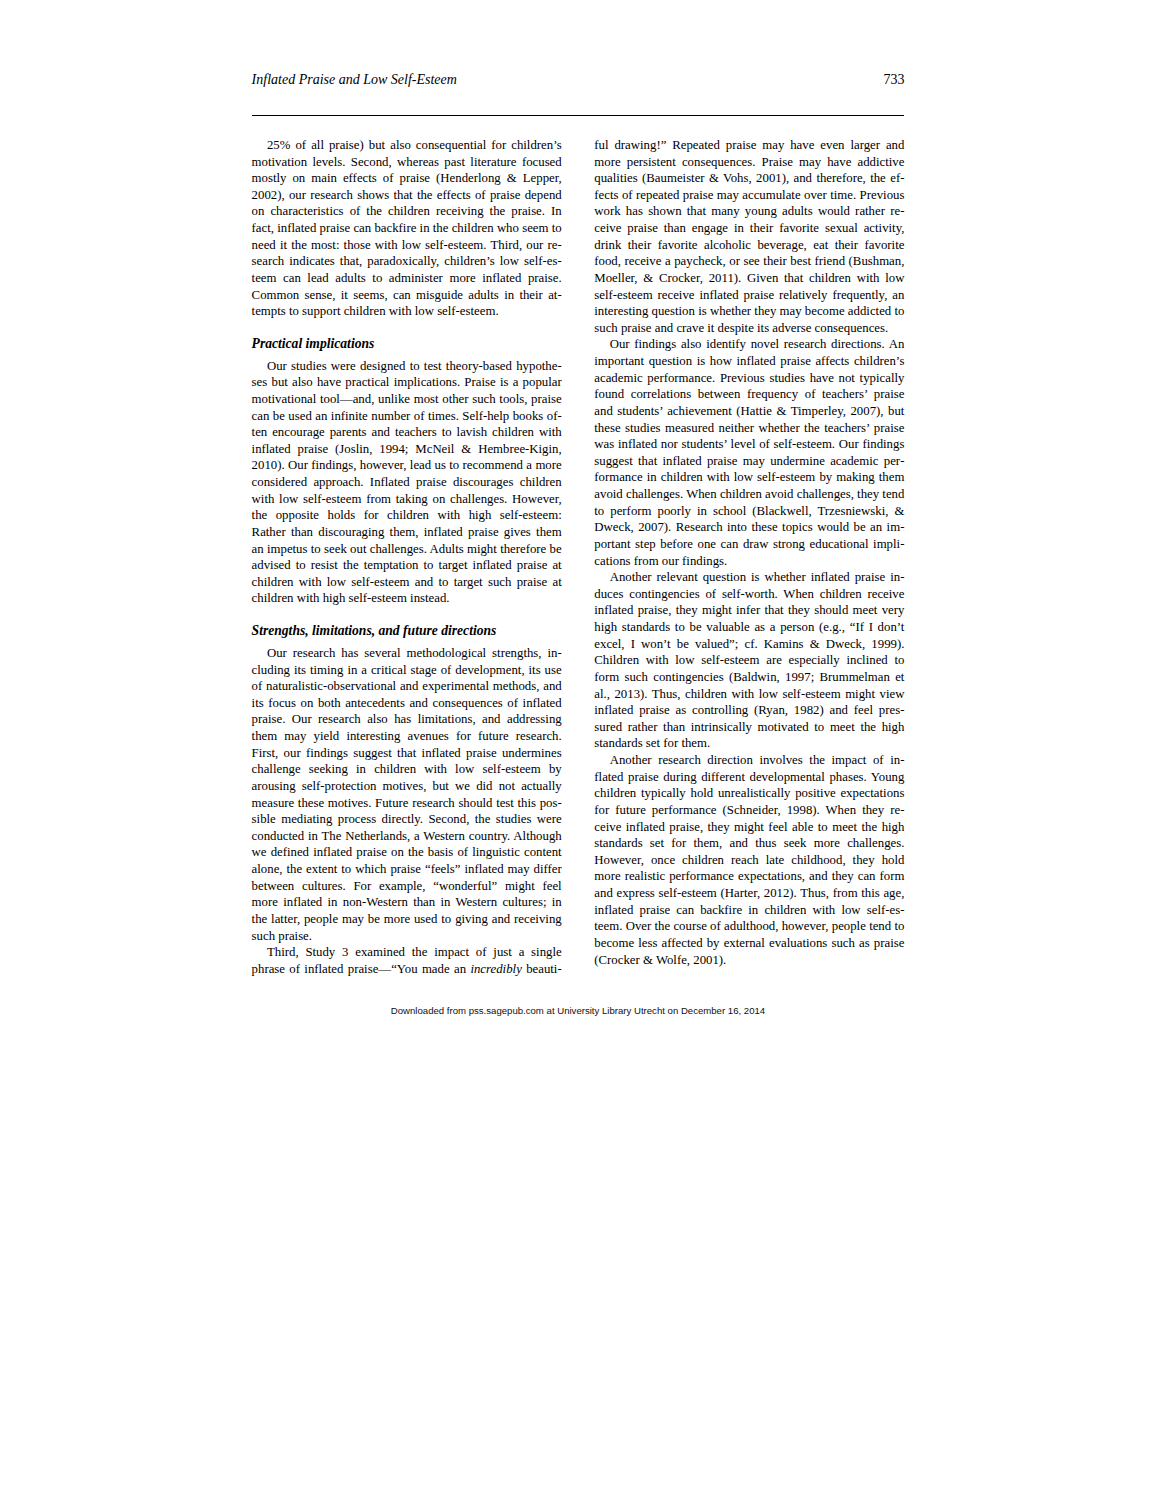Inflated Praise and Low Self-Esteem 733
25% of all praise) but also consequential for children’s motivation levels. Second, whereas past literature focused mostly on main effects of praise (Henderlong & Lepper, 2002), our research shows that the effects of praise depend on characteristics of the children receiving the praise. In fact, inflated praise can backfire in the children who seem to need it the most: those with low self-esteem. Third, our research indicates that, paradoxically, children’s low self-esteem can lead adults to administer more inflated praise. Common sense, it seems, can misguide adults in their attempts to support children with low self-esteem.
Practical implications
Our studies were designed to test theory-based hypotheses but also have practical implications. Praise is a popular motivational tool—and, unlike most other such tools, praise can be used an infinite number of times. Self-help books often encourage parents and teachers to lavish children with inflated praise (Joslin, 1994; McNeil & Hembree-Kigin, 2010). Our findings, however, lead us to recommend a more considered approach. Inflated praise discourages children with low self-esteem from taking on challenges. However, the opposite holds for children with high self-esteem: Rather than discouraging them, inflated praise gives them an impetus to seek out challenges. Adults might therefore be advised to resist the temptation to target inflated praise at children with low self-esteem and to target such praise at children with high self-esteem instead.
Strengths, limitations, and future directions
Our research has several methodological strengths, including its timing in a critical stage of development, its use of naturalistic-observational and experimental methods, and its focus on both antecedents and consequences of inflated praise. Our research also has limitations, and addressing them may yield interesting avenues for future research. First, our findings suggest that inflated praise undermines challenge seeking in children with low self-esteem by arousing self-protection motives, but we did not actually measure these motives. Future research should test this possible mediating process directly. Second, the studies were conducted in The Netherlands, a Western country. Although we defined inflated praise on the basis of linguistic content alone, the extent to which praise “feels” inflated may differ between cultures. For example, “wonderful” might feel more inflated in non-Western than in Western cultures; in the latter, people may be more used to giving and receiving such praise.
Third, Study 3 examined the impact of just a single phrase of inflated praise—“You made an incredibly beautiful drawing!” Repeated praise may have even larger and more persistent consequences. Praise may have addictive qualities (Baumeister & Vohs, 2001), and therefore, the effects of repeated praise may accumulate over time. Previous work has shown that many young adults would rather receive praise than engage in their favorite sexual activity, drink their favorite alcoholic beverage, eat their favorite food, receive a paycheck, or see their best friend (Bushman, Moeller, & Crocker, 2011). Given that children with low self-esteem receive inflated praise relatively frequently, an interesting question is whether they may become addicted to such praise and crave it despite its adverse consequences.
Our findings also identify novel research directions. An important question is how inflated praise affects children’s academic performance. Previous studies have not typically found correlations between frequency of teachers’ praise and students’ achievement (Hattie & Timperley, 2007), but these studies measured neither whether the teachers’ praise was inflated nor students’ level of self-esteem. Our findings suggest that inflated praise may undermine academic performance in children with low self-esteem by making them avoid challenges. When children avoid challenges, they tend to perform poorly in school (Blackwell, Trzesniewski, & Dweck, 2007). Research into these topics would be an important step before one can draw strong educational implications from our findings.
Another relevant question is whether inflated praise induces contingencies of self-worth. When children receive inflated praise, they might infer that they should meet very high standards to be valuable as a person (e.g., “If I don’t excel, I won’t be valued”; cf. Kamins & Dweck, 1999). Children with low self-esteem are especially inclined to form such contingencies (Baldwin, 1997; Brummelman et al., 2013). Thus, children with low self-esteem might view inflated praise as controlling (Ryan, 1982) and feel pressured rather than intrinsically motivated to meet the high standards set for them.
Another research direction involves the impact of inflated praise during different developmental phases. Young children typically hold unrealistically positive expectations for future performance (Schneider, 1998). When they receive inflated praise, they might feel able to meet the high standards set for them, and thus seek more challenges. However, once children reach late childhood, they hold more realistic performance expectations, and they can form and express self-esteem (Harter, 2012). Thus, from this age, inflated praise can backfire in children with low self-esteem. Over the course of adulthood, however, people tend to become less affected by external evaluations such as praise (Crocker & Wolfe, 2001).
Downloaded from pss.sagepub.com at University Library Utrecht on December 16, 2014